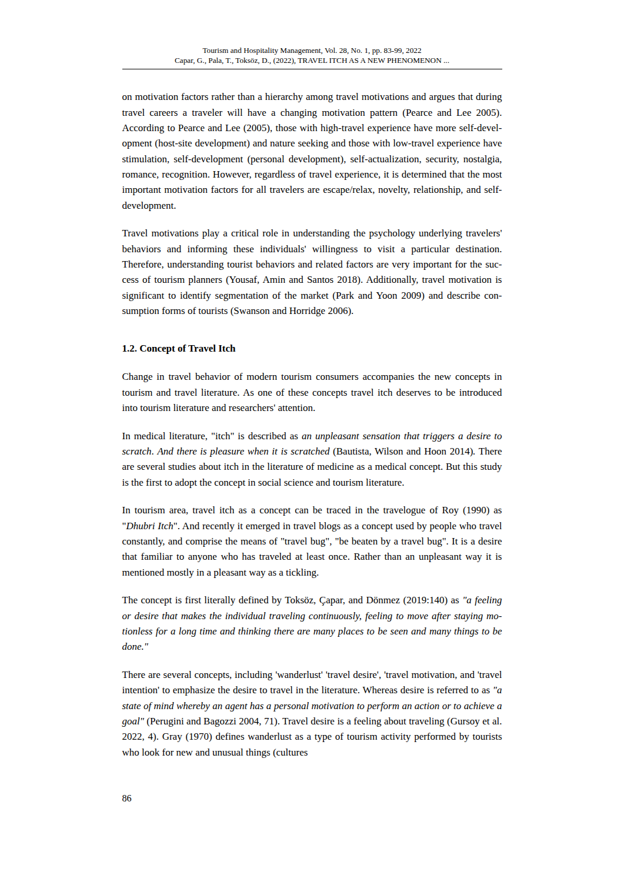Tourism and Hospitality Management, Vol. 28, No. 1, pp. 83-99, 2022 Capar, G., Pala, T., Toksöz, D., (2022), TRAVEL ITCH AS A NEW PHENOMENON ...
on motivation factors rather than a hierarchy among travel motivations and argues that during travel careers a traveler will have a changing motivation pattern (Pearce and Lee 2005). According to Pearce and Lee (2005), those with high-travel experience have more self-development (host-site development) and nature seeking and those with low-travel experience have stimulation, self-development (personal development), self-actualization, security, nostalgia, romance, recognition. However, regardless of travel experience, it is determined that the most important motivation factors for all travelers are escape/relax, novelty, relationship, and self-development.
Travel motivations play a critical role in understanding the psychology underlying travelers' behaviors and informing these individuals' willingness to visit a particular destination. Therefore, understanding tourist behaviors and related factors are very important for the success of tourism planners (Yousaf, Amin and Santos 2018). Additionally, travel motivation is significant to identify segmentation of the market (Park and Yoon 2009) and describe consumption forms of tourists (Swanson and Horridge 2006).
1.2. Concept of Travel Itch
Change in travel behavior of modern tourism consumers accompanies the new concepts in tourism and travel literature. As one of these concepts travel itch deserves to be introduced into tourism literature and researchers' attention.
In medical literature, "itch" is described as an unpleasant sensation that triggers a desire to scratch. And there is pleasure when it is scratched (Bautista, Wilson and Hoon 2014). There are several studies about itch in the literature of medicine as a medical concept. But this study is the first to adopt the concept in social science and tourism literature.
In tourism area, travel itch as a concept can be traced in the travelogue of Roy (1990) as "Dhubri Itch". And recently it emerged in travel blogs as a concept used by people who travel constantly, and comprise the means of "travel bug", "be beaten by a travel bug". It is a desire that familiar to anyone who has traveled at least once. Rather than an unpleasant way it is mentioned mostly in a pleasant way as a tickling.
The concept is first literally defined by Toksöz, Çapar, and Dönmez (2019:140) as "a feeling or desire that makes the individual traveling continuously, feeling to move after staying motionless for a long time and thinking there are many places to be seen and many things to be done."
There are several concepts, including 'wanderlust' 'travel desire', 'travel motivation, and 'travel intention' to emphasize the desire to travel in the literature. Whereas desire is referred to as "a state of mind whereby an agent has a personal motivation to perform an action or to achieve a goal" (Perugini and Bagozzi 2004, 71). Travel desire is a feeling about traveling (Gursoy et al. 2022, 4). Gray (1970) defines wanderlust as a type of tourism activity performed by tourists who look for new and unusual things (cultures
86